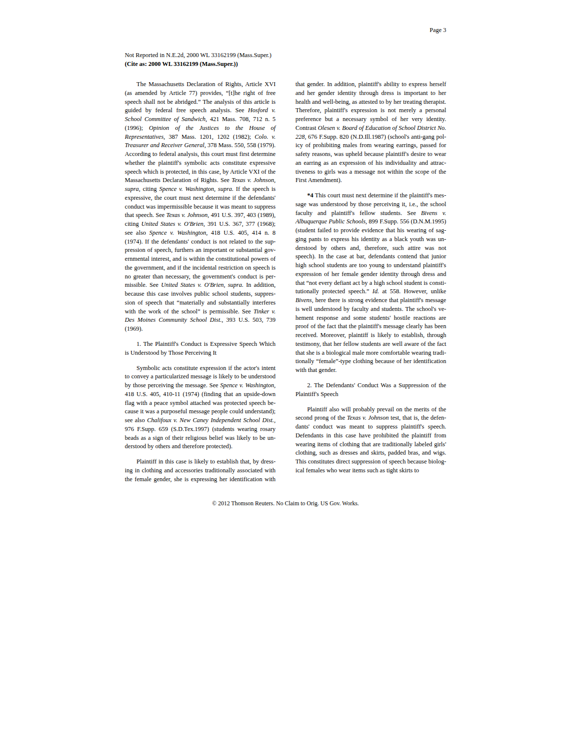Page 3
Not Reported in N.E.2d, 2000 WL 33162199 (Mass.Super.) (Cite as: 2000 WL 33162199 (Mass.Super.))
The Massachusetts Declaration of Rights, Article XVI (as amended by Article 77) provides, “[t]he right of free speech shall not be abridged.” The analysis of this article is guided by federal free speech analysis. See Hosford v. School Committee of Sandwich, 421 Mass. 708, 712 n. 5 (1996); Opinion of the Justices to the House of Representatives, 387 Mass. 1201, 1202 (1982); Colo. v. Treasurer and Receiver General, 378 Mass. 550, 558 (1979). According to federal analysis, this court must first determine whether the plaintiff's symbolic acts constitute expressive speech which is protected, in this case, by Article VXI of the Massachusetts Declaration of Rights. See Texas v. Johnson, supra, citing Spence v. Washington, supra. If the speech is expressive, the court must next determine if the defendants' conduct was impermissible because it was meant to suppress that speech. See Texas v. Johnson, 491 U.S. 397, 403 (1989), citing United States v. O'Brien, 391 U.S. 367, 377 (1968); see also Spence v. Washington, 418 U.S. 405, 414 n. 8 (1974). If the defendants' conduct is not related to the suppression of speech, furthers an important or substantial governmental interest, and is within the constitutional powers of the government, and if the incidental restriction on speech is no greater than necessary, the government's conduct is permissible. See United States v. O'Brien, supra. In addition, because this case involves public school students, suppression of speech that “materially and substantially interferes with the work of the school” is permissible. See Tinker v. Des Moines Community School Dist., 393 U.S. 503, 739 (1969).
1. The Plaintiff's Conduct is Expressive Speech Which is Understood by Those Perceiving It
Symbolic acts constitute expression if the actor's intent to convey a particularized message is likely to be understood by those perceiving the message. See Spence v. Washington, 418 U.S. 405, 410-11 (1974) (finding that an upside-down flag with a peace symbol attached was protected speech because it was a purposeful message people could understand); see also Chalifoux v. New Caney Independent School Dist., 976 F.Supp. 659 (S.D.Tex.1997) (students wearing rosary beads as a sign of their religious belief was likely to be understood by others and therefore protected).
Plaintiff in this case is likely to establish that, by dressing in clothing and accessories traditionally associated with the female gender, she is expressing her identification with that gender. In addition, plaintiff's ability to express herself and her gender identity through dress is important to her health and well-being, as attested to by her treating therapist. Therefore, plaintiff's expression is not merely a personal preference but a necessary symbol of her very identity. Contrast Olesen v. Board of Education of School District No. 228, 676 F.Supp. 820 (N.D.Ill.1987) (school's anti-gang policy of prohibiting males from wearing earrings, passed for safety reasons, was upheld because plaintiff's desire to wear an earring as an expression of his individuality and attractiveness to girls was a message not within the scope of the First Amendment).
*4 This court must next determine if the plaintiff's message was understood by those perceiving it, i.e., the school faculty and plaintiff's fellow students. See Bivens v. Albuquerque Public Schools, 899 F.Supp. 556 (D.N.M.1995) (student failed to provide evidence that his wearing of sagging pants to express his identity as a black youth was understood by others and, therefore, such attire was not speech). In the case at bar, defendants contend that junior high school students are too young to understand plaintiff's expression of her female gender identity through dress and that “not every defiant act by a high school student is constitutionally protected speech.” Id. at 558. However, unlike Bivens, here there is strong evidence that plaintiff's message is well understood by faculty and students. The school's vehement response and some students' hostile reactions are proof of the fact that the plaintiff's message clearly has been received. Moreover, plaintiff is likely to establish, through testimony, that her fellow students are well aware of the fact that she is a biological male more comfortable wearing traditionally “female”-type clothing because of her identification with that gender.
2. The Defendants' Conduct Was a Suppression of the Plaintiff's Speech
Plaintiff also will probably prevail on the merits of the second prong of the Texas v. Johnson test, that is, the defendants' conduct was meant to suppress plaintiff's speech. Defendants in this case have prohibited the plaintiff from wearing items of clothing that are traditionally labeled girls' clothing, such as dresses and skirts, padded bras, and wigs. This constitutes direct suppression of speech because biological females who wear items such as tight skirts to
© 2012 Thomson Reuters. No Claim to Orig. US Gov. Works.